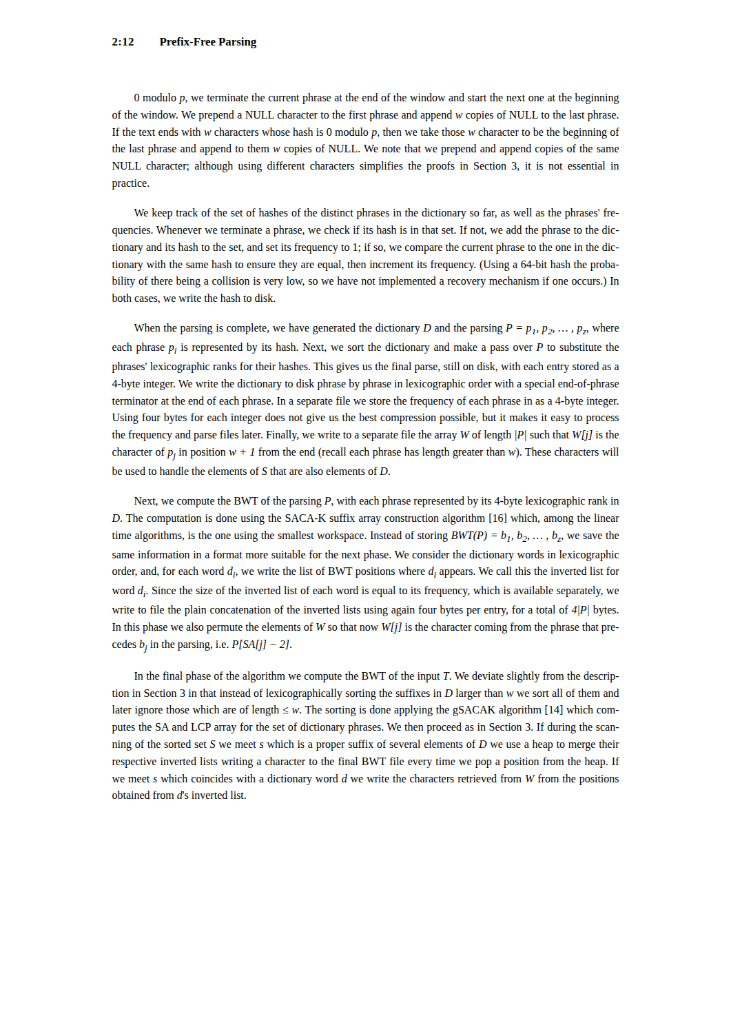2:12 Prefix-Free Parsing
0 modulo p, we terminate the current phrase at the end of the window and start the next one at the beginning of the window. We prepend a NULL character to the first phrase and append w copies of NULL to the last phrase. If the text ends with w characters whose hash is 0 modulo p, then we take those w character to be the beginning of the last phrase and append to them w copies of NULL. We note that we prepend and append copies of the same NULL character; although using different characters simplifies the proofs in Section 3, it is not essential in practice.
We keep track of the set of hashes of the distinct phrases in the dictionary so far, as well as the phrases' frequencies. Whenever we terminate a phrase, we check if its hash is in that set. If not, we add the phrase to the dictionary and its hash to the set, and set its frequency to 1; if so, we compare the current phrase to the one in the dictionary with the same hash to ensure they are equal, then increment its frequency. (Using a 64-bit hash the probability of there being a collision is very low, so we have not implemented a recovery mechanism if one occurs.) In both cases, we write the hash to disk.
When the parsing is complete, we have generated the dictionary D and the parsing P = p1, p2, … , pz, where each phrase pi is represented by its hash. Next, we sort the dictionary and make a pass over P to substitute the phrases' lexicographic ranks for their hashes. This gives us the final parse, still on disk, with each entry stored as a 4-byte integer. We write the dictionary to disk phrase by phrase in lexicographic order with a special end-of-phrase terminator at the end of each phrase. In a separate file we store the frequency of each phrase in as a 4-byte integer. Using four bytes for each integer does not give us the best compression possible, but it makes it easy to process the frequency and parse files later. Finally, we write to a separate file the array W of length |P| such that W[j] is the character of pj in position w + 1 from the end (recall each phrase has length greater than w). These characters will be used to handle the elements of S that are also elements of D.
Next, we compute the BWT of the parsing P, with each phrase represented by its 4-byte lexicographic rank in D. The computation is done using the SACA-K suffix array construction algorithm [16] which, among the linear time algorithms, is the one using the smallest workspace. Instead of storing BWT(P) = b1, b2, … , bz, we save the same information in a format more suitable for the next phase. We consider the dictionary words in lexicographic order, and, for each word di, we write the list of BWT positions where di appears. We call this the inverted list for word di. Since the size of the inverted list of each word is equal to its frequency, which is available separately, we write to file the plain concatenation of the inverted lists using again four bytes per entry, for a total of 4|P| bytes. In this phase we also permute the elements of W so that now W[j] is the character coming from the phrase that precedes bj in the parsing, i.e. P[SA[j] − 2].
In the final phase of the algorithm we compute the BWT of the input T. We deviate slightly from the description in Section 3 in that instead of lexicographically sorting the suffixes in D larger than w we sort all of them and later ignore those which are of length ≤ w. The sorting is done applying the gSACAK algorithm [14] which computes the SA and LCP array for the set of dictionary phrases. We then proceed as in Section 3. If during the scanning of the sorted set S we meet s which is a proper suffix of several elements of D we use a heap to merge their respective inverted lists writing a character to the final BWT file every time we pop a position from the heap. If we meet s which coincides with a dictionary word d we write the characters retrieved from W from the positions obtained from d's inverted list.